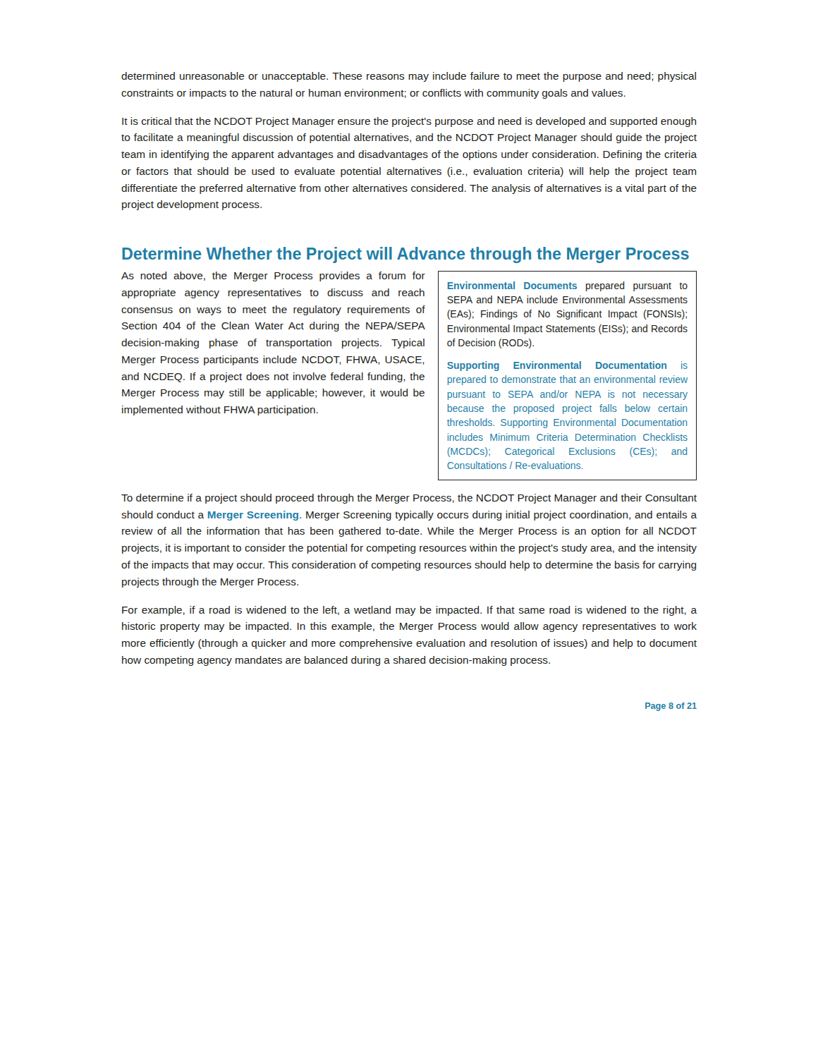determined unreasonable or unacceptable. These reasons may include failure to meet the purpose and need; physical constraints or impacts to the natural or human environment; or conflicts with community goals and values.
It is critical that the NCDOT Project Manager ensure the project's purpose and need is developed and supported enough to facilitate a meaningful discussion of potential alternatives, and the NCDOT Project Manager should guide the project team in identifying the apparent advantages and disadvantages of the options under consideration. Defining the criteria or factors that should be used to evaluate potential alternatives (i.e., evaluation criteria) will help the project team differentiate the preferred alternative from other alternatives considered. The analysis of alternatives is a vital part of the project development process.
Determine Whether the Project will Advance through the Merger Process
Environmental Documents prepared pursuant to SEPA and NEPA include Environmental Assessments (EAs); Findings of No Significant Impact (FONSIs); Environmental Impact Statements (EISs); and Records of Decision (RODs).
Supporting Environmental Documentation is prepared to demonstrate that an environmental review pursuant to SEPA and/or NEPA is not necessary because the proposed project falls below certain thresholds. Supporting Environmental Documentation includes Minimum Criteria Determination Checklists (MCDCs); Categorical Exclusions (CEs); and Consultations / Re-evaluations.
As noted above, the Merger Process provides a forum for appropriate agency representatives to discuss and reach consensus on ways to meet the regulatory requirements of Section 404 of the Clean Water Act during the NEPA/SEPA decision-making phase of transportation projects. Typical Merger Process participants include NCDOT, FHWA, USACE, and NCDEQ. If a project does not involve federal funding, the Merger Process may still be applicable; however, it would be implemented without FHWA participation.
To determine if a project should proceed through the Merger Process, the NCDOT Project Manager and their Consultant should conduct a Merger Screening. Merger Screening typically occurs during initial project coordination, and entails a review of all the information that has been gathered to-date. While the Merger Process is an option for all NCDOT projects, it is important to consider the potential for competing resources within the project's study area, and the intensity of the impacts that may occur. This consideration of competing resources should help to determine the basis for carrying projects through the Merger Process.
For example, if a road is widened to the left, a wetland may be impacted. If that same road is widened to the right, a historic property may be impacted. In this example, the Merger Process would allow agency representatives to work more efficiently (through a quicker and more comprehensive evaluation and resolution of issues) and help to document how competing agency mandates are balanced during a shared decision-making process.
Page 8 of 21